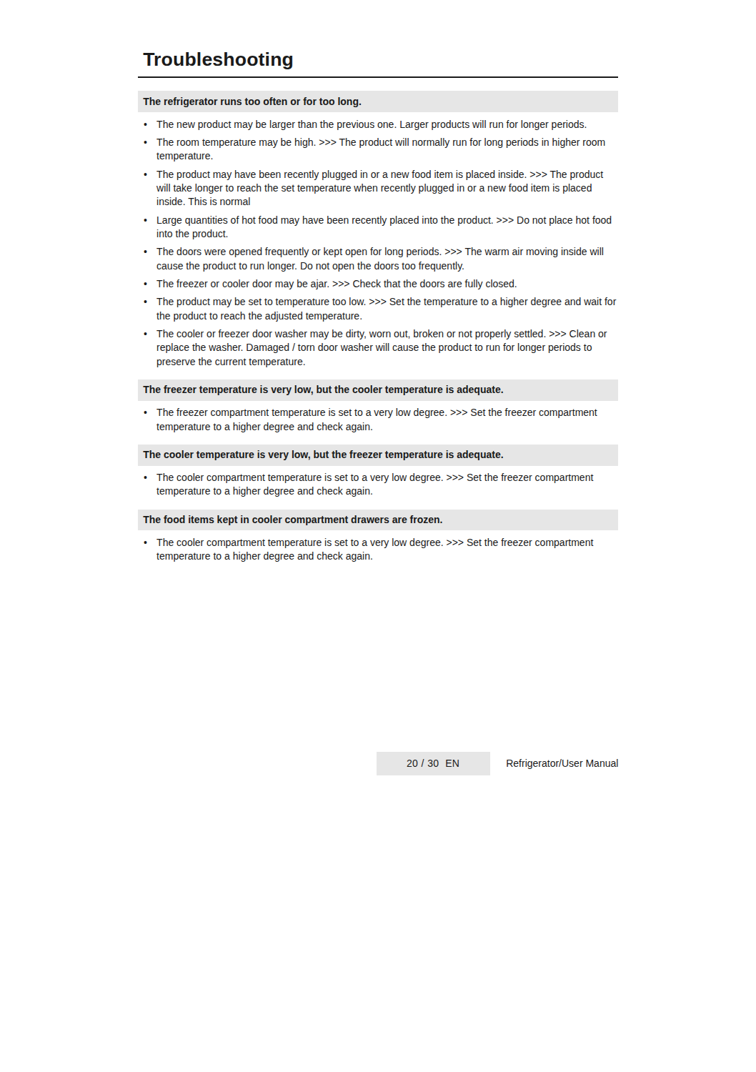Troubleshooting
The refrigerator runs too often or for too long.
The new product may be larger than the previous one. Larger products will run for longer periods.
The room temperature may be high. >>> The product will normally run for long periods in higher room temperature.
The product may have been recently plugged in or a new food item is placed inside. >>> The product will take longer to reach the set temperature when recently plugged in or a new food item is placed inside. This is normal
Large quantities of hot food may have been recently placed into the product. >>> Do not place hot food into the product.
The doors were opened frequently or kept open for long periods. >>> The warm air moving inside will cause the product to run longer. Do not open the doors too frequently.
The freezer or cooler door may be ajar. >>> Check that the doors are fully closed.
The product may be set to temperature too low. >>> Set the temperature to a higher degree and wait for the product to reach the adjusted temperature.
The cooler or freezer door washer may be dirty, worn out, broken or not properly settled. >>> Clean or replace the washer. Damaged / torn door washer will cause the product to run for longer periods to preserve the current temperature.
The freezer temperature is very low, but the cooler temperature is adequate.
The freezer compartment temperature is set to a very low degree. >>> Set the freezer compartment temperature to a higher degree and check again.
The cooler temperature is very low, but the freezer temperature is adequate.
The cooler compartment temperature is set to a very low degree. >>> Set the freezer compartment temperature to a higher degree and check again.
The food items kept in cooler compartment drawers are frozen.
The cooler compartment temperature is set to a very low degree. >>> Set the freezer compartment temperature to a higher degree and check again.
20 / 30 EN
Refrigerator/User Manual